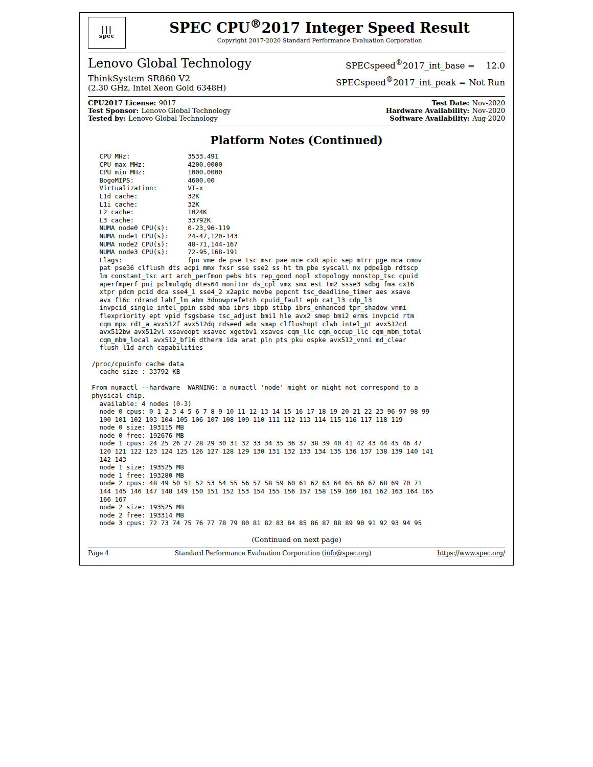|||
spec
SPEC CPU®2017 Integer Speed Result
Copyright 2017-2020 Standard Performance Evaluation Corporation
Lenovo Global Technology
ThinkSystem SR860 V2
(2.30 GHz, Intel Xeon Gold 6348H)
SPECspeed®2017_int_base = 12.0
SPECspeed®2017_int_peak = Not Run
CPU2017 License: 9017
Test Sponsor: Lenovo Global Technology
Tested by: Lenovo Global Technology
Test Date: Nov-2020
Hardware Availability: Nov-2020
Software Availability: Aug-2020
Platform Notes (Continued)
   CPU MHz:               3533.491
   CPU max MHz:           4200.0000
   CPU min MHz:           1000.0000
   BogoMIPS:              4600.00
   Virtualization:        VT-x
   L1d cache:             32K
   L1i cache:             32K
   L2 cache:              1024K
   L3 cache:              33792K
   NUMA node0 CPU(s):     0-23,96-119
   NUMA node1 CPU(s):     24-47,120-143
   NUMA node2 CPU(s):     48-71,144-167
   NUMA node3 CPU(s):     72-95,168-191
   Flags:                 fpu vme de pse tsc msr pae mce cx8 apic sep mtrr pge mca cmov
   pat pse36 clflush dts acpi mmx fxsr sse sse2 ss ht tm pbe syscall nx pdpe1gb rdtscp
   lm constant_tsc art arch_perfmon pebs bts rep_good nopl xtopology nonstop_tsc cpuid
   aperfmperf pni pclmulqdq dtes64 monitor ds_cpl vmx smx est tm2 ssse3 sdbg fma cx16
   xtpr pdcm pcid dca sse4_1 sse4_2 x2apic movbe popcnt tsc_deadline_timer aes xsave
   avx f16c rdrand lahf_lm abm 3dnowprefetch cpuid_fault epb cat_l3 cdp_l3
   invpcid_single intel_ppin ssbd mba ibrs ibpb stibp ibrs_enhanced tpr_shadow vnmi
   flexpriority ept vpid fsgsbase tsc_adjust bmi1 hle avx2 smep bmi2 erms invpcid rtm
   cqm mpx rdt_a avx512f avx512dq rdseed adx smap clflushopt clwb intel_pt avx512cd
   avx512bw avx512vl xsaveopt xsavec xgetbv1 xsaves cqm_llc cqm_occup_llc cqm_mbm_total
   cqm_mbm_local avx512_bf16 dtherm ida arat pln pts pku ospke avx512_vnni md_clear
   flush_l1d arch_capabilities

 /proc/cpuinfo cache data
   cache size : 33792 KB

 From numactl --hardware  WARNING: a numactl 'node' might or might not correspond to a
 physical chip.
   available: 4 nodes (0-3)
   node 0 cpus: 0 1 2 3 4 5 6 7 8 9 10 11 12 13 14 15 16 17 18 19 20 21 22 23 96 97 98 99
   100 101 102 103 104 105 106 107 108 109 110 111 112 113 114 115 116 117 118 119
   node 0 size: 193115 MB
   node 0 free: 192676 MB
   node 1 cpus: 24 25 26 27 28 29 30 31 32 33 34 35 36 37 38 39 40 41 42 43 44 45 46 47
   120 121 122 123 124 125 126 127 128 129 130 131 132 133 134 135 136 137 138 139 140 141
   142 143
   node 1 size: 193525 MB
   node 1 free: 193280 MB
   node 2 cpus: 48 49 50 51 52 53 54 55 56 57 58 59 60 61 62 63 64 65 66 67 68 69 70 71
   144 145 146 147 148 149 150 151 152 153 154 155 156 157 158 159 160 161 162 163 164 165
   166 167
   node 2 size: 193525 MB
   node 2 free: 193314 MB
   node 3 cpus: 72 73 74 75 76 77 78 79 80 81 82 83 84 85 86 87 88 89 90 91 92 93 94 95
(Continued on next page)
Page 4
Standard Performance Evaluation Corporation (info@spec.org)
https://www.spec.org/